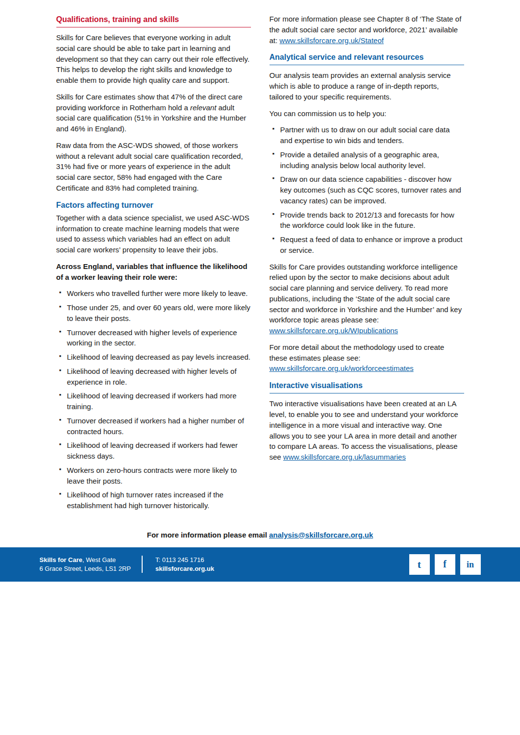Qualifications, training and skills
Skills for Care believes that everyone working in adult social care should be able to take part in learning and development so that they can carry out their role effectively. This helps to develop the right skills and knowledge to enable them to provide high quality care and support.
Skills for Care estimates show that 47% of the direct care providing workforce in Rotherham hold a relevant adult social care qualification (51% in Yorkshire and the Humber and 46% in England).
Raw data from the ASC-WDS showed, of those workers without a relevant adult social care qualification recorded, 31% had five or more years of experience in the adult social care sector, 58% had engaged with the Care Certificate and 83% had completed training.
Factors affecting turnover
Together with a data science specialist, we used ASC-WDS information to create machine learning models that were used to assess which variables had an effect on adult social care workers’ propensity to leave their jobs.
Across England, variables that influence the likelihood of a worker leaving their role were:
Workers who travelled further were more likely to leave.
Those under 25, and over 60 years old, were more likely to leave their posts.
Turnover decreased with higher levels of experience working in the sector.
Likelihood of leaving decreased as pay levels increased.
Likelihood of leaving decreased with higher levels of experience in role.
Likelihood of leaving decreased if workers had more training.
Turnover decreased if workers had a higher number of contracted hours.
Likelihood of leaving decreased if workers had fewer sickness days.
Workers on zero-hours contracts were more likely to leave their posts.
Likelihood of high turnover rates increased if the establishment had high turnover historically.
For more information please see Chapter 8 of ‘The State of the adult social care sector and workforce, 2021’ available at: www.skillsforcare.org.uk/Stateof
Analytical service and relevant resources
Our analysis team provides an external analysis service which is able to produce a range of in-depth reports, tailored to your specific requirements.
You can commission us to help you:
Partner with us to draw on our adult social care data and expertise to win bids and tenders.
Provide a detailed analysis of a geographic area, including analysis below local authority level.
Draw on our data science capabilities - discover how key outcomes (such as CQC scores, turnover rates and vacancy rates) can be improved.
Provide trends back to 2012/13 and forecasts for how the workforce could look like in the future.
Request a feed of data to enhance or improve a product or service.
Skills for Care provides outstanding workforce intelligence relied upon by the sector to make decisions about adult social care planning and service delivery. To read more publications, including the ‘State of the adult social care sector and workforce in Yorkshire and the Humber’ and key workforce topic areas please see: www.skillsforcare.org.uk/WIpublications
For more detail about the methodology used to create these estimates please see: www.skillsforcare.org.uk/workforceestimates
Interactive visualisations
Two interactive visualisations have been created at an LA level, to enable you to see and understand your workforce intelligence in a more visual and interactive way. One allows you to see your LA area in more detail and another to compare LA areas. To access the visualisations, please see www.skillsforcare.org.uk/lasummaries
For more information please email analysis@skillsforcare.org.uk
Skills for Care, West Gate
6 Grace Street, Leeds, LS1 2RP
T: 0113 245 1716
skillsforcare.org.uk
t
f
in